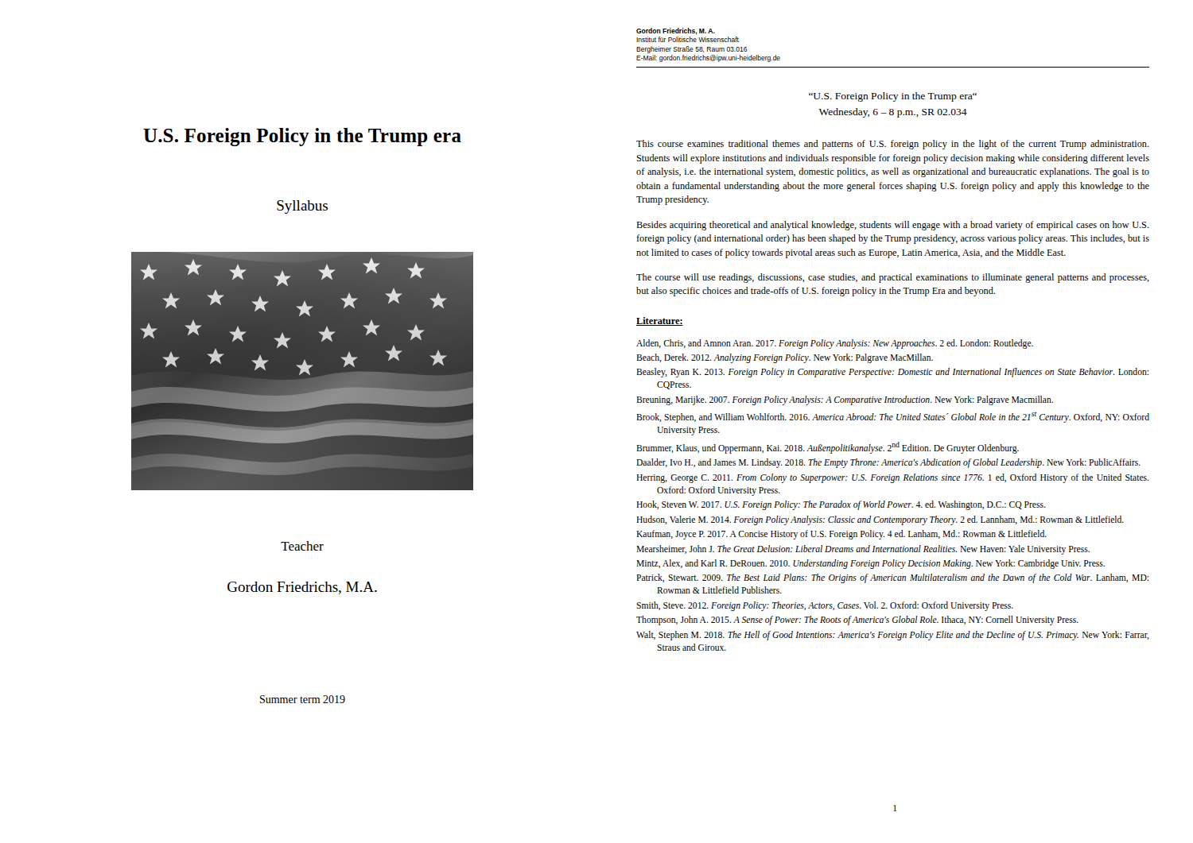U.S. Foreign Policy in the Trump era
Syllabus
Teacher
Gordon Friedrichs, M.A.
Summer term 2019
Gordon Friedrichs, M. A.
Institut für Politische Wissenschaft
Bergheimer Straße 58, Raum 03.016
E-Mail: gordon.friedrichs@ipw.uni-heidelberg.de
“U.S. Foreign Policy in the Trump era“ Wednesday, 6 – 8 p.m., SR 02.034
This course examines traditional themes and patterns of U.S. foreign policy in the light of the current Trump administration. Students will explore institutions and individuals responsible for foreign policy decision making while considering different levels of analysis, i.e. the international system, domestic politics, as well as organizational and bureaucratic explanations. The goal is to obtain a fundamental understanding about the more general forces shaping U.S. foreign policy and apply this knowledge to the Trump presidency.
Besides acquiring theoretical and analytical knowledge, students will engage with a broad variety of empirical cases on how U.S. foreign policy (and international order) has been shaped by the Trump presidency, across various policy areas. This includes, but is not limited to cases of policy towards pivotal areas such as Europe, Latin America, Asia, and the Middle East.
The course will use readings, discussions, case studies, and practical examinations to illuminate general patterns and processes, but also specific choices and trade-offs of U.S. foreign policy in the Trump Era and beyond.
Literature:
Alden, Chris, and Amnon Aran. 2017. Foreign Policy Analysis: New Approaches. 2 ed. London: Routledge.
Beach, Derek. 2012. Analyzing Foreign Policy. New York: Palgrave MacMillan.
Beasley, Ryan K. 2013. Foreign Policy in Comparative Perspective: Domestic and International Influences on State Behavior. London: CQPress.
Breuning, Marijke. 2007. Foreign Policy Analysis: A Comparative Introduction. New York: Palgrave Macmillan.
Brook, Stephen, and William Wohlforth. 2016. America Abroad: The United States´ Global Role in the 21st Century. Oxford, NY: Oxford University Press.
Brummer, Klaus, und Oppermann, Kai. 2018. Außenpolitikanalyse. 2nd Edition. De Gruyter Oldenburg.
Daalder, Ivo H., and James M. Lindsay. 2018. The Empty Throne: America's Abdication of Global Leadership. New York: PublicAffairs.
Herring, George C. 2011. From Colony to Superpower: U.S. Foreign Relations since 1776. 1 ed, Oxford History of the United States. Oxford: Oxford University Press.
Hook, Steven W. 2017. U.S. Foreign Policy: The Paradox of World Power. 4. ed. Washington, D.C.: CQ Press.
Hudson, Valerie M. 2014. Foreign Policy Analysis: Classic and Contemporary Theory. 2 ed. Lannham, Md.: Rowman & Littlefield.
Kaufman, Joyce P. 2017. A Concise History of U.S. Foreign Policy. 4 ed. Lanham, Md.: Rowman & Littlefield.
Mearsheimer, John J. The Great Delusion: Liberal Dreams and International Realities. New Haven: Yale University Press.
Mintz, Alex, and Karl R. DeRouen. 2010. Understanding Foreign Policy Decision Making. New York: Cambridge Univ. Press.
Patrick, Stewart. 2009. The Best Laid Plans: The Origins of American Multilateralism and the Dawn of the Cold War. Lanham, MD: Rowman & Littlefield Publishers.
Smith, Steve. 2012. Foreign Policy: Theories, Actors, Cases. Vol. 2. Oxford: Oxford University Press.
Thompson, John A. 2015. A Sense of Power: The Roots of America's Global Role. Ithaca, NY: Cornell University Press.
Walt, Stephen M. 2018. The Hell of Good Intentions: America's Foreign Policy Elite and the Decline of U.S. Primacy. New York: Farrar, Straus and Giroux.
1